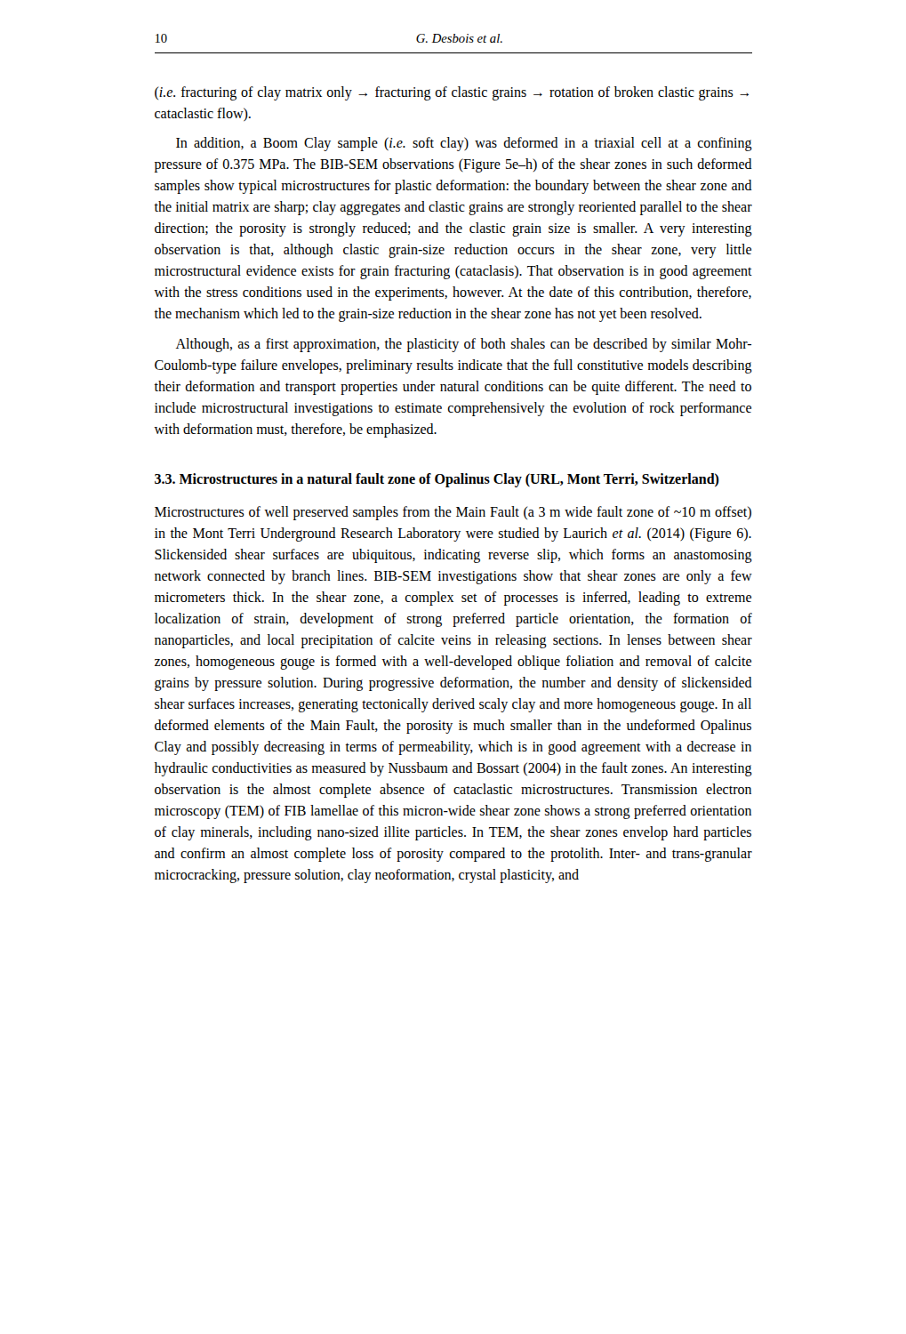10 G. Desbois et al.
(i.e. fracturing of clay matrix only → fracturing of clastic grains → rotation of broken clastic grains → cataclastic flow).
In addition, a Boom Clay sample (i.e. soft clay) was deformed in a triaxial cell at a confining pressure of 0.375 MPa. The BIB-SEM observations (Figure 5e–h) of the shear zones in such deformed samples show typical microstructures for plastic deformation: the boundary between the shear zone and the initial matrix are sharp; clay aggregates and clastic grains are strongly reoriented parallel to the shear direction; the porosity is strongly reduced; and the clastic grain size is smaller. A very interesting observation is that, although clastic grain-size reduction occurs in the shear zone, very little microstructural evidence exists for grain fracturing (cataclasis). That observation is in good agreement with the stress conditions used in the experiments, however. At the date of this contribution, therefore, the mechanism which led to the grain-size reduction in the shear zone has not yet been resolved.
Although, as a first approximation, the plasticity of both shales can be described by similar Mohr-Coulomb-type failure envelopes, preliminary results indicate that the full constitutive models describing their deformation and transport properties under natural conditions can be quite different. The need to include microstructural investigations to estimate comprehensively the evolution of rock performance with deformation must, therefore, be emphasized.
3.3. Microstructures in a natural fault zone of Opalinus Clay (URL, Mont Terri, Switzerland)
Microstructures of well preserved samples from the Main Fault (a 3 m wide fault zone of ~10 m offset) in the Mont Terri Underground Research Laboratory were studied by Laurich et al. (2014) (Figure 6). Slickensided shear surfaces are ubiquitous, indicating reverse slip, which forms an anastomosing network connected by branch lines. BIB-SEM investigations show that shear zones are only a few micrometers thick. In the shear zone, a complex set of processes is inferred, leading to extreme localization of strain, development of strong preferred particle orientation, the formation of nanoparticles, and local precipitation of calcite veins in releasing sections. In lenses between shear zones, homogeneous gouge is formed with a well-developed oblique foliation and removal of calcite grains by pressure solution. During progressive deformation, the number and density of slickensided shear surfaces increases, generating tectonically derived scaly clay and more homogeneous gouge. In all deformed elements of the Main Fault, the porosity is much smaller than in the undeformed Opalinus Clay and possibly decreasing in terms of permeability, which is in good agreement with a decrease in hydraulic conductivities as measured by Nussbaum and Bossart (2004) in the fault zones. An interesting observation is the almost complete absence of cataclastic microstructures. Transmission electron microscopy (TEM) of FIB lamellae of this micron-wide shear zone shows a strong preferred orientation of clay minerals, including nano-sized illite particles. In TEM, the shear zones envelop hard particles and confirm an almost complete loss of porosity compared to the protolith. Inter- and trans-granular microcracking, pressure solution, clay neoformation, crystal plasticity, and